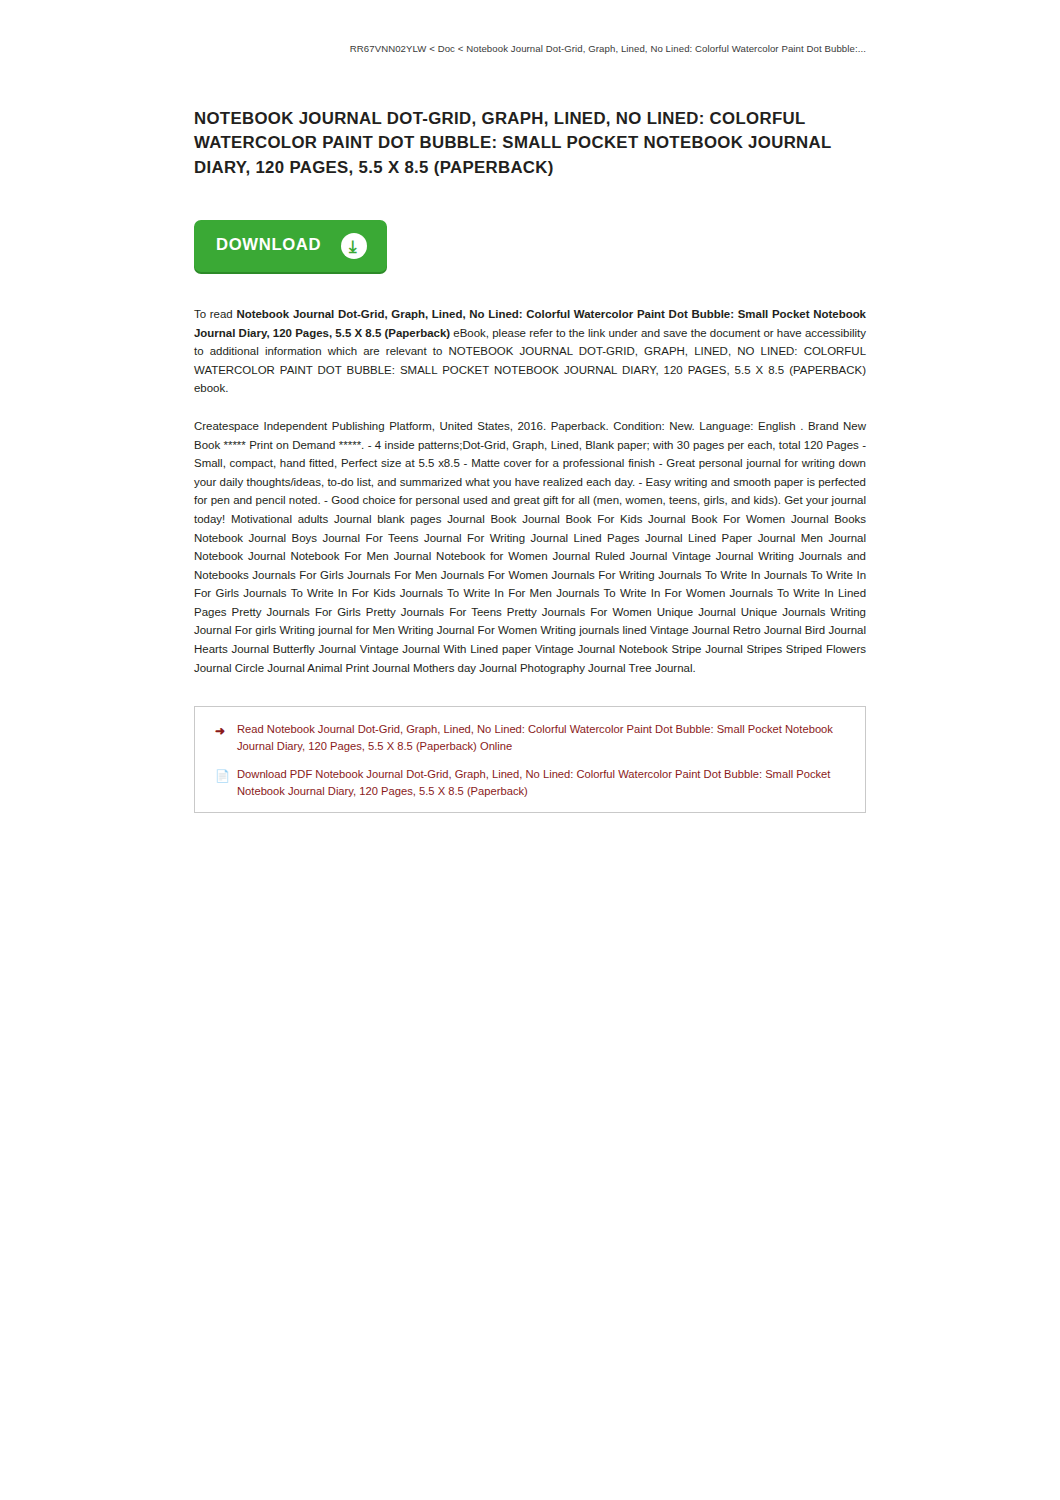RR67VNN02YLW < Doc < Notebook Journal Dot-Grid, Graph, Lined, No Lined: Colorful Watercolor Paint Dot Bubble:...
NOTEBOOK JOURNAL DOT-GRID, GRAPH, LINED, NO LINED: COLORFUL WATERCOLOR PAINT DOT BUBBLE: SMALL POCKET NOTEBOOK JOURNAL DIARY, 120 PAGES, 5.5 X 8.5 (PAPERBACK)
DOWNLOAD ⤓
To read Notebook Journal Dot-Grid, Graph, Lined, No Lined: Colorful Watercolor Paint Dot Bubble: Small Pocket Notebook Journal Diary, 120 Pages, 5.5 X 8.5 (Paperback) eBook, please refer to the link under and save the document or have accessibility to additional information which are relevant to NOTEBOOK JOURNAL DOT-GRID, GRAPH, LINED, NO LINED: COLORFUL WATERCOLOR PAINT DOT BUBBLE: SMALL POCKET NOTEBOOK JOURNAL DIARY, 120 PAGES, 5.5 X 8.5 (PAPERBACK) ebook.
Createspace Independent Publishing Platform, United States, 2016. Paperback. Condition: New. Language: English . Brand New Book ***** Print on Demand *****. - 4 inside patterns;Dot-Grid, Graph, Lined, Blank paper; with 30 pages per each, total 120 Pages - Small, compact, hand fitted, Perfect size at 5.5 x8.5 - Matte cover for a professional finish - Great personal journal for writing down your daily thoughts/ideas, to-do list, and summarized what you have realized each day. - Easy writing and smooth paper is perfected for pen and pencil noted. - Good choice for personal used and great gift for all (men, women, teens, girls, and kids). Get your journal today! Motivational adults Journal blank pages Journal Book Journal Book For Kids Journal Book For Women Journal Books Notebook Journal Boys Journal For Teens Journal For Writing Journal Lined Pages Journal Lined Paper Journal Men Journal Notebook Journal Notebook For Men Journal Notebook for Women Journal Ruled Journal Vintage Journal Writing Journals and Notebooks Journals For Girls Journals For Men Journals For Women Journals For Writing Journals To Write In Journals To Write In For Girls Journals To Write In For Kids Journals To Write In For Men Journals To Write In For Women Journals To Write In Lined Pages Pretty Journals For Girls Pretty Journals For Teens Pretty Journals For Women Unique Journal Unique Journals Writing Journal For girls Writing journal for Men Writing Journal For Women Writing journals lined Vintage Journal Retro Journal Bird Journal Hearts Journal Butterfly Journal Vintage Journal With Lined paper Vintage Journal Notebook Stripe Journal Stripes Striped Flowers Journal Circle Journal Animal Print Journal Mothers day Journal Photography Journal Tree Journal.
➜Read Notebook Journal Dot-Grid, Graph, Lined, No Lined: Colorful Watercolor Paint Dot Bubble: Small Pocket Notebook Journal Diary, 120 Pages, 5.5 X 8.5 (Paperback) Online
📄Download PDF Notebook Journal Dot-Grid, Graph, Lined, No Lined: Colorful Watercolor Paint Dot Bubble: Small Pocket Notebook Journal Diary, 120 Pages, 5.5 X 8.5 (Paperback)